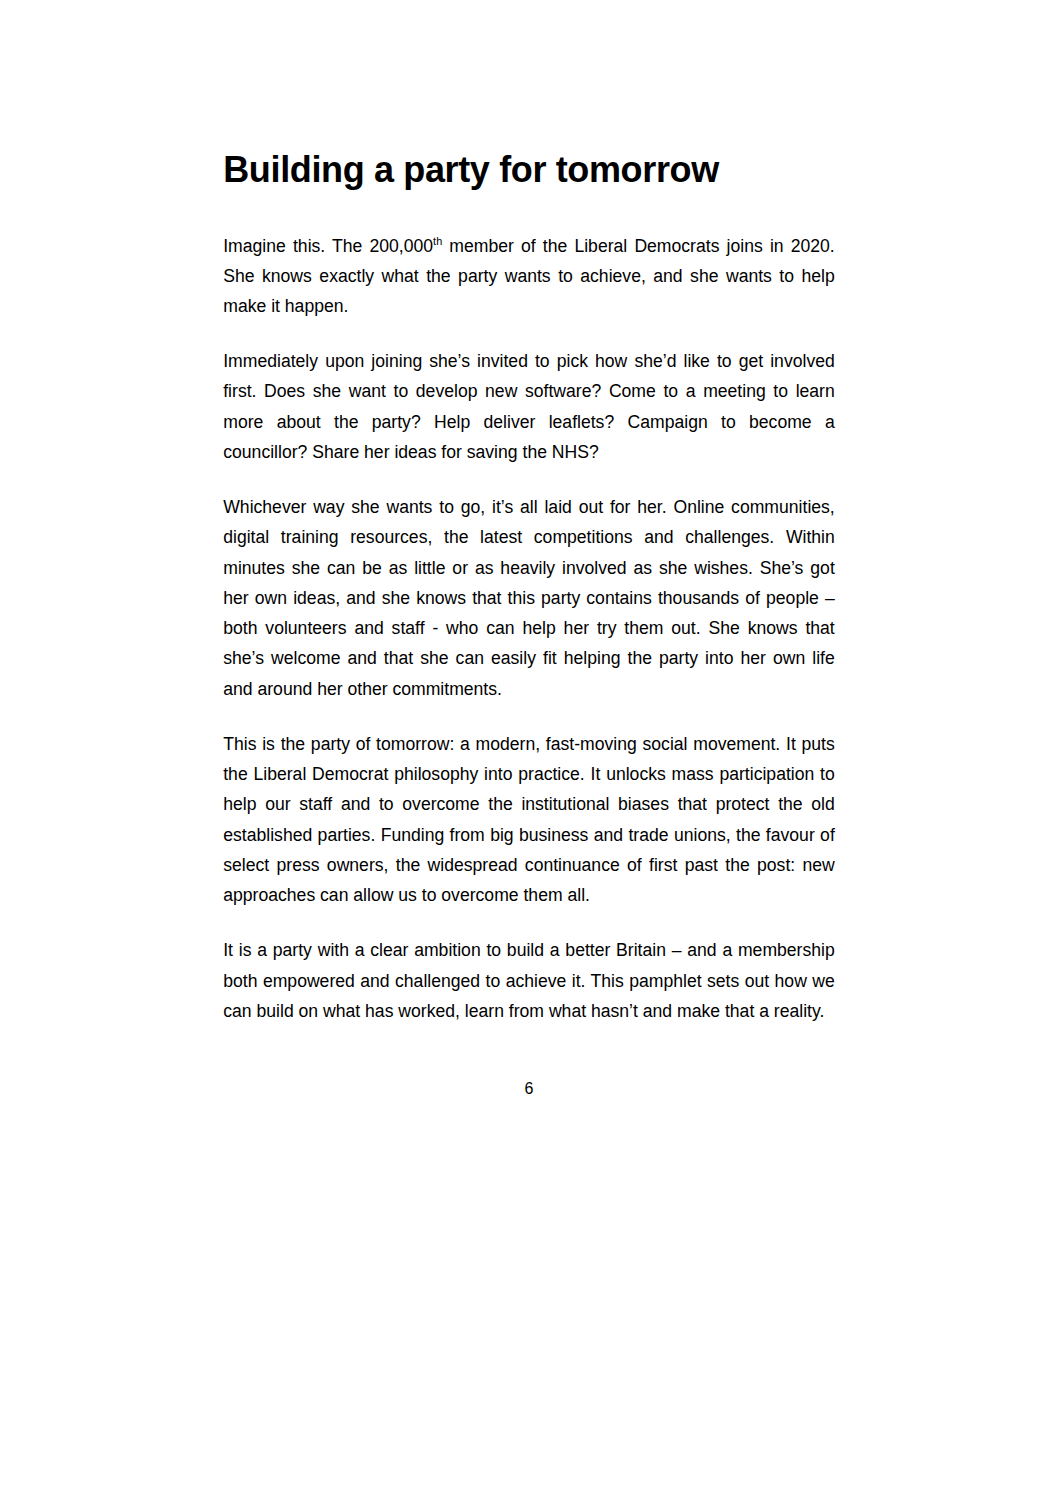Building a party for tomorrow
Imagine this. The 200,000th member of the Liberal Democrats joins in 2020. She knows exactly what the party wants to achieve, and she wants to help make it happen.
Immediately upon joining she’s invited to pick how she’d like to get involved first. Does she want to develop new software? Come to a meeting to learn more about the party? Help deliver leaflets? Campaign to become a councillor? Share her ideas for saving the NHS?
Whichever way she wants to go, it’s all laid out for her. Online communities, digital training resources, the latest competitions and challenges. Within minutes she can be as little or as heavily involved as she wishes. She’s got her own ideas, and she knows that this party contains thousands of people – both volunteers and staff - who can help her try them out. She knows that she’s welcome and that she can easily fit helping the party into her own life and around her other commitments.
This is the party of tomorrow: a modern, fast-moving social movement. It puts the Liberal Democrat philosophy into practice. It unlocks mass participation to help our staff and to overcome the institutional biases that protect the old established parties. Funding from big business and trade unions, the favour of select press owners, the widespread continuance of first past the post: new approaches can allow us to overcome them all.
It is a party with a clear ambition to build a better Britain – and a membership both empowered and challenged to achieve it. This pamphlet sets out how we can build on what has worked, learn from what hasn’t and make that a reality.
6